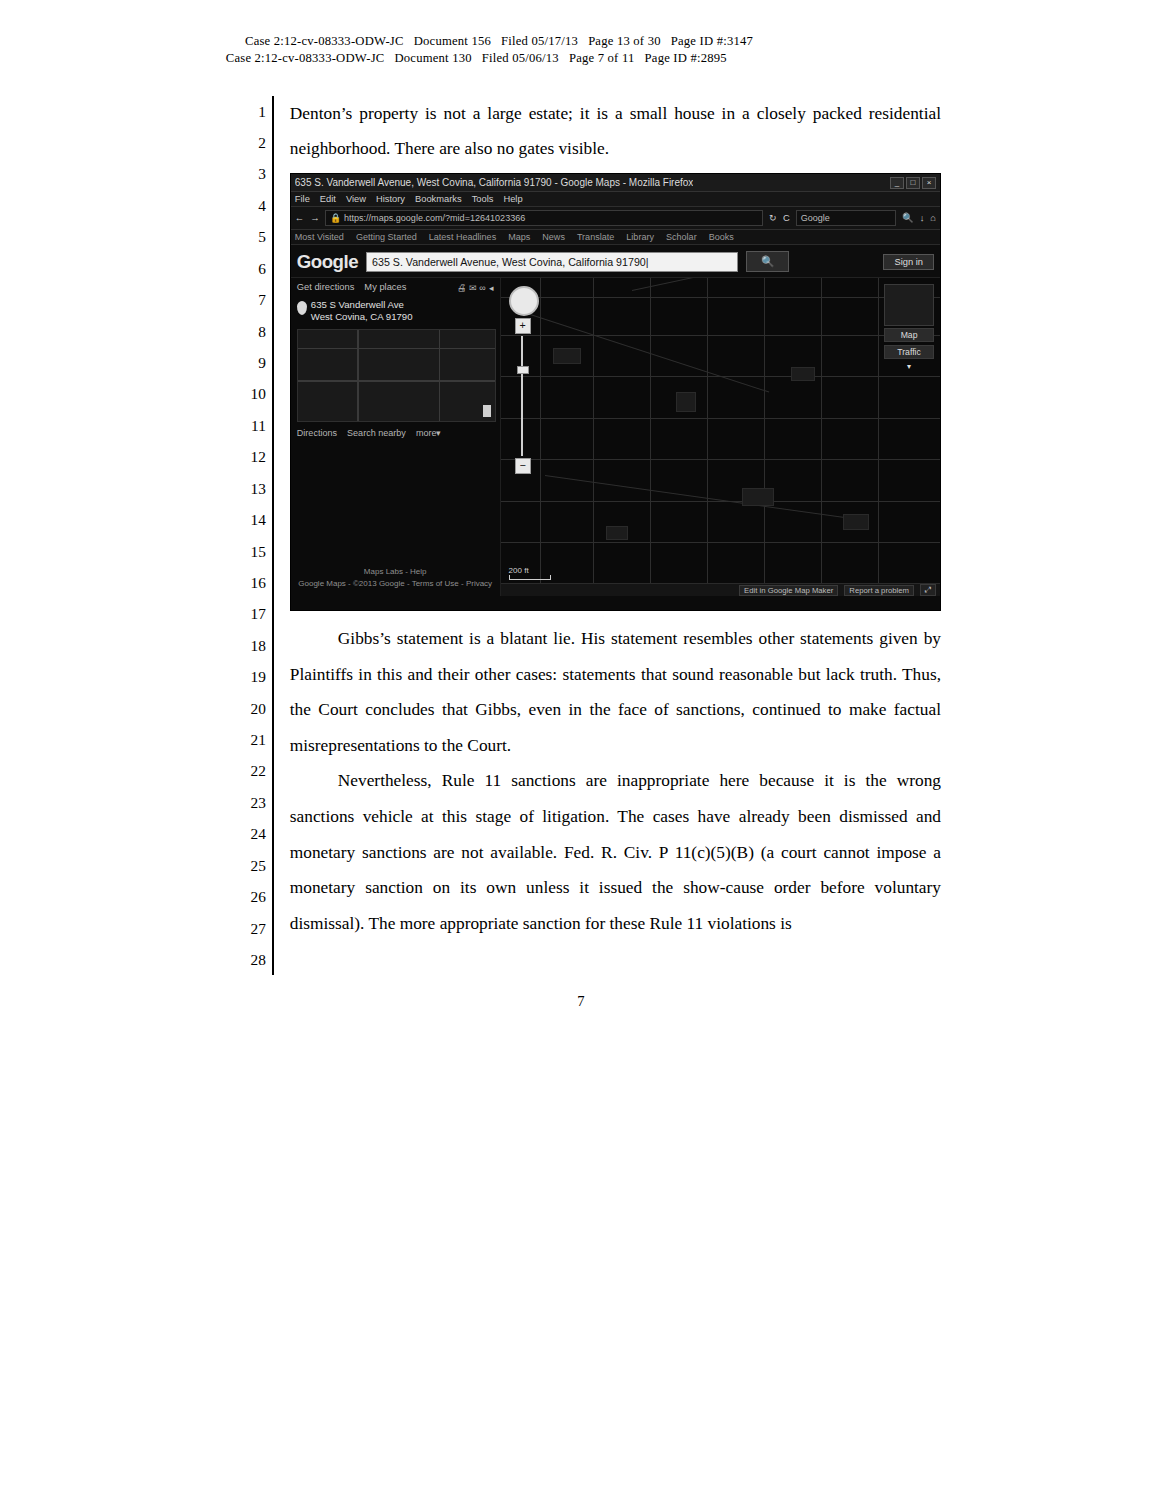Case 2:12-cv-08333-ODW-JC Document 156 Filed 05/17/13 Page 13 of 30 Page ID #:3147
Case 2:12-cv-08333-ODW-JC Document 130 Filed 05/06/13 Page 7 of 11 Page ID #:2895
1
2
3
4
5
6
7
8
9
10
11
12
13
14
15
16
17
18
19
20
21
22
23
24
25
26
27
28
Denton’s property is not a large estate; it is a small house in a closely packed residential neighborhood. There are also no gates visible.
635 S. Vanderwell Avenue, West Covina, California 91790 - Google Maps - Mozilla Firefox
_□×
File Edit View History Bookmarks Tools Help
←→
🔒 https://maps.google.com/?mid=12641023366
↻C
Google
🔍↓⌂
Most Visited Getting Started Latest Headlines Maps News Translate Library Scholar Books
Google
635 S. Vanderwell Avenue, West Covina, California 91790|
🔍
Sign in
Get directions My places🖨 ✉ ∞ ◂
635 S Vanderwell Ave
West Covina, CA 91790
Directions Search nearby more▾
Maps Labs - Help
Google Maps - ©2013 Google - Terms of Use - Privacy
+
−
Map
Traffic
▾
200 ft
Edit in Google Map Maker
Report a problem
⤢
Gibbs’s statement is a blatant lie. His statement resembles other statements given by Plaintiffs in this and their other cases: statements that sound reasonable but lack truth. Thus, the Court concludes that Gibbs, even in the face of sanctions, continued to make factual misrepresentations to the Court.
Nevertheless, Rule 11 sanctions are inappropriate here because it is the wrong sanctions vehicle at this stage of litigation. The cases have already been dismissed and monetary sanctions are not available. Fed. R. Civ. P 11(c)(5)(B) (a court cannot impose a monetary sanction on its own unless it issued the show-cause order before voluntary dismissal). The more appropriate sanction for these Rule 11 violations is
7